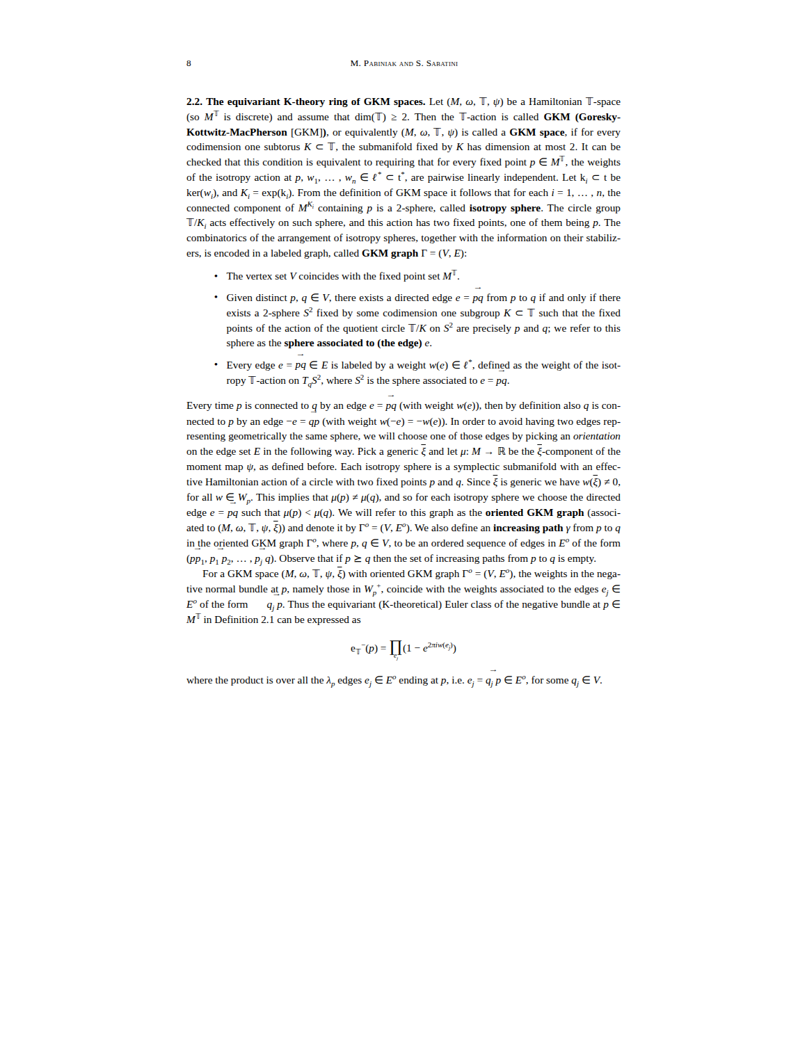8 M. Pabiniak and S. Sabatini
2.2. The equivariant K-theory ring of GKM spaces. Let (M, ω, 𝕋, ψ) be a Hamiltonian 𝕋-space (so M𝕋 is discrete) and assume that dim(𝕋) ≥ 2. Then the 𝕋-action is called GKM (Goresky-Kottwitz-MacPherson [GKM]), or equivalently (M, ω, 𝕋, ψ) is called a GKM space, if for every codimension one subtorus K ⊂ 𝕋, the submanifold fixed by K has dimension at most 2. It can be checked that this condition is equivalent to requiring that for every fixed point p ∈ M𝕋, the weights of the isotropy action at p, w1, … , wn ∈ ℓ* ⊂ t*, are pairwise linearly independent. Let ki ⊂ t be ker(wi), and Ki = exp(ki). From the definition of GKM space it follows that for each i = 1, … , n, the connected component of MKi containing p is a 2-sphere, called isotropy sphere. The circle group 𝕋/Ki acts effectively on such sphere, and this action has two fixed points, one of them being p. The combinatorics of the arrangement of isotropy spheres, together with the information on their stabilizers, is encoded in a labeled graph, called GKM graph Γ = (V, E):
The vertex set V coincides with the fixed point set M𝕋.
Given distinct p, q ∈ V, there exists a directed edge e = pq from p to q if and only if there exists a 2-sphere S2 fixed by some codimension one subgroup K ⊂ 𝕋 such that the fixed points of the action of the quotient circle 𝕋/K on S2 are precisely p and q; we refer to this sphere as the sphere associated to (the edge) e.
Every edge e = pq ∈ E is labeled by a weight w(e) ∈ ℓ*, defined as the weight of the isotropy 𝕋-action on TqS2, where S2 is the sphere associated to e = pq.
Every time p is connected to q by an edge e = pq (with weight w(e)), then by definition also q is connected to p by an edge −e = qp (with weight w(−e) = −w(e)). In order to avoid having two edges representing geometrically the same sphere, we will choose one of those edges by picking an orientation on the edge set E in the following way. Pick a generic ξ and let μ: M → ℝ be the ξ-component of the moment map ψ, as defined before. Each isotropy sphere is a symplectic submanifold with an effective Hamiltonian action of a circle with two fixed points p and q. Since ξ is generic we have w(ξ) ≠ 0, for all w ∈ Wp. This implies that μ(p) ≠ μ(q), and so for each isotropy sphere we choose the directed edge e = pq such that μ(p) < μ(q). We will refer to this graph as the oriented GKM graph (associated to (M, ω, 𝕋, ψ, ξ)) and denote it by Γo = (V, Eo). We also define an increasing path γ from p to q in the oriented GKM graph Γo, where p, q ∈ V, to be an ordered sequence of edges in Eo of the form (pp1, p1 p2, … , pj q). Observe that if p ⪰ q then the set of increasing paths from p to q is empty.
For a GKM space (M, ω, 𝕋, ψ, ξ) with oriented GKM graph Γo = (V, Eo), the weights in the negative normal bundle at p, namely those in Wp+, coincide with the weights associated to the edges ej ∈ Eo of the form qj p. Thus the equivariant (K-theoretical) Euler class of the negative bundle at p ∈ M𝕋 in Definition 2.1 can be expressed as
e𝕋−(p) = ∏ej(1 − e2πiw(ej))
where the product is over all the λp edges ej ∈ Eo ending at p, i.e. ej = qj p ∈ Eo, for some qj ∈ V.